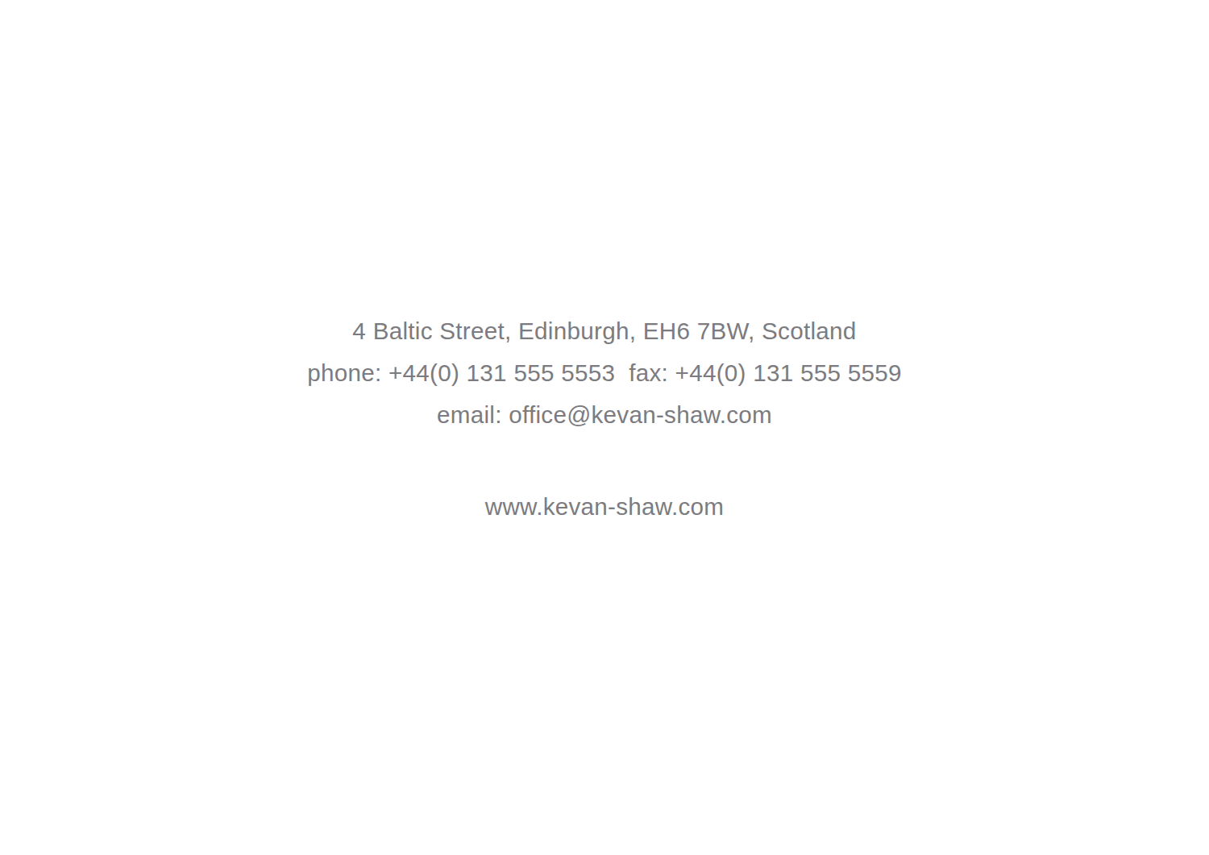4 Baltic Street, Edinburgh, EH6 7BW, Scotland phone: +44(0) 131 555 5553 fax: +44(0) 131 555 5559 email: office@kevan-shaw.com
www.kevan-shaw.com